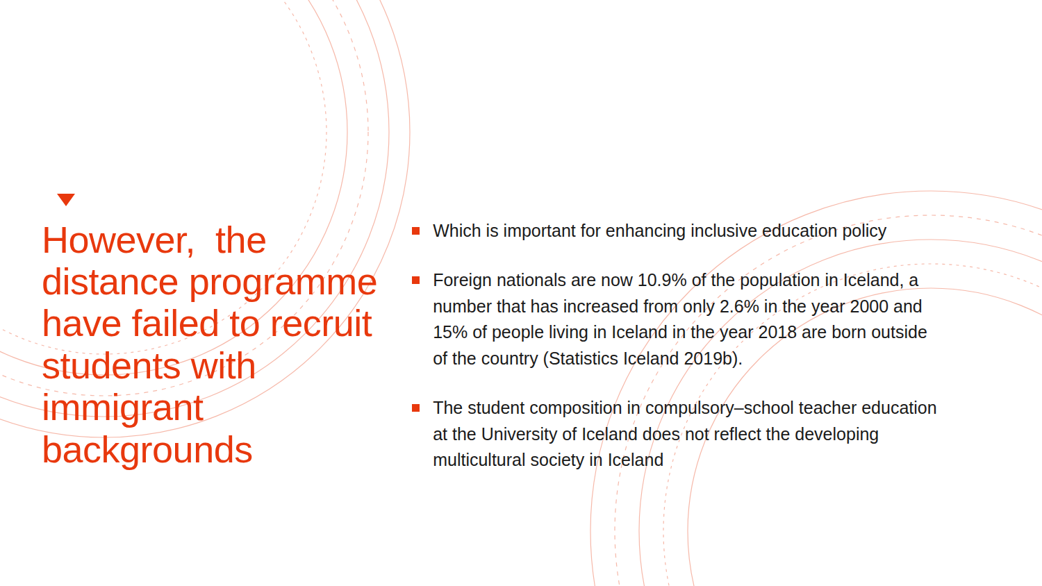However, the distance programme have failed to recruit students with immigrant backgrounds
Which is important for enhancing inclusive education policy
Foreign nationals are now 10.9% of the population in Iceland, a number that has increased from only 2.6% in the year 2000 and 15% of people living in Iceland in the year 2018 are born outside of the country (Statistics Iceland 2019b).
The student composition in compulsory–school teacher education at the University of Iceland does not reflect the developing multicultural society in Iceland